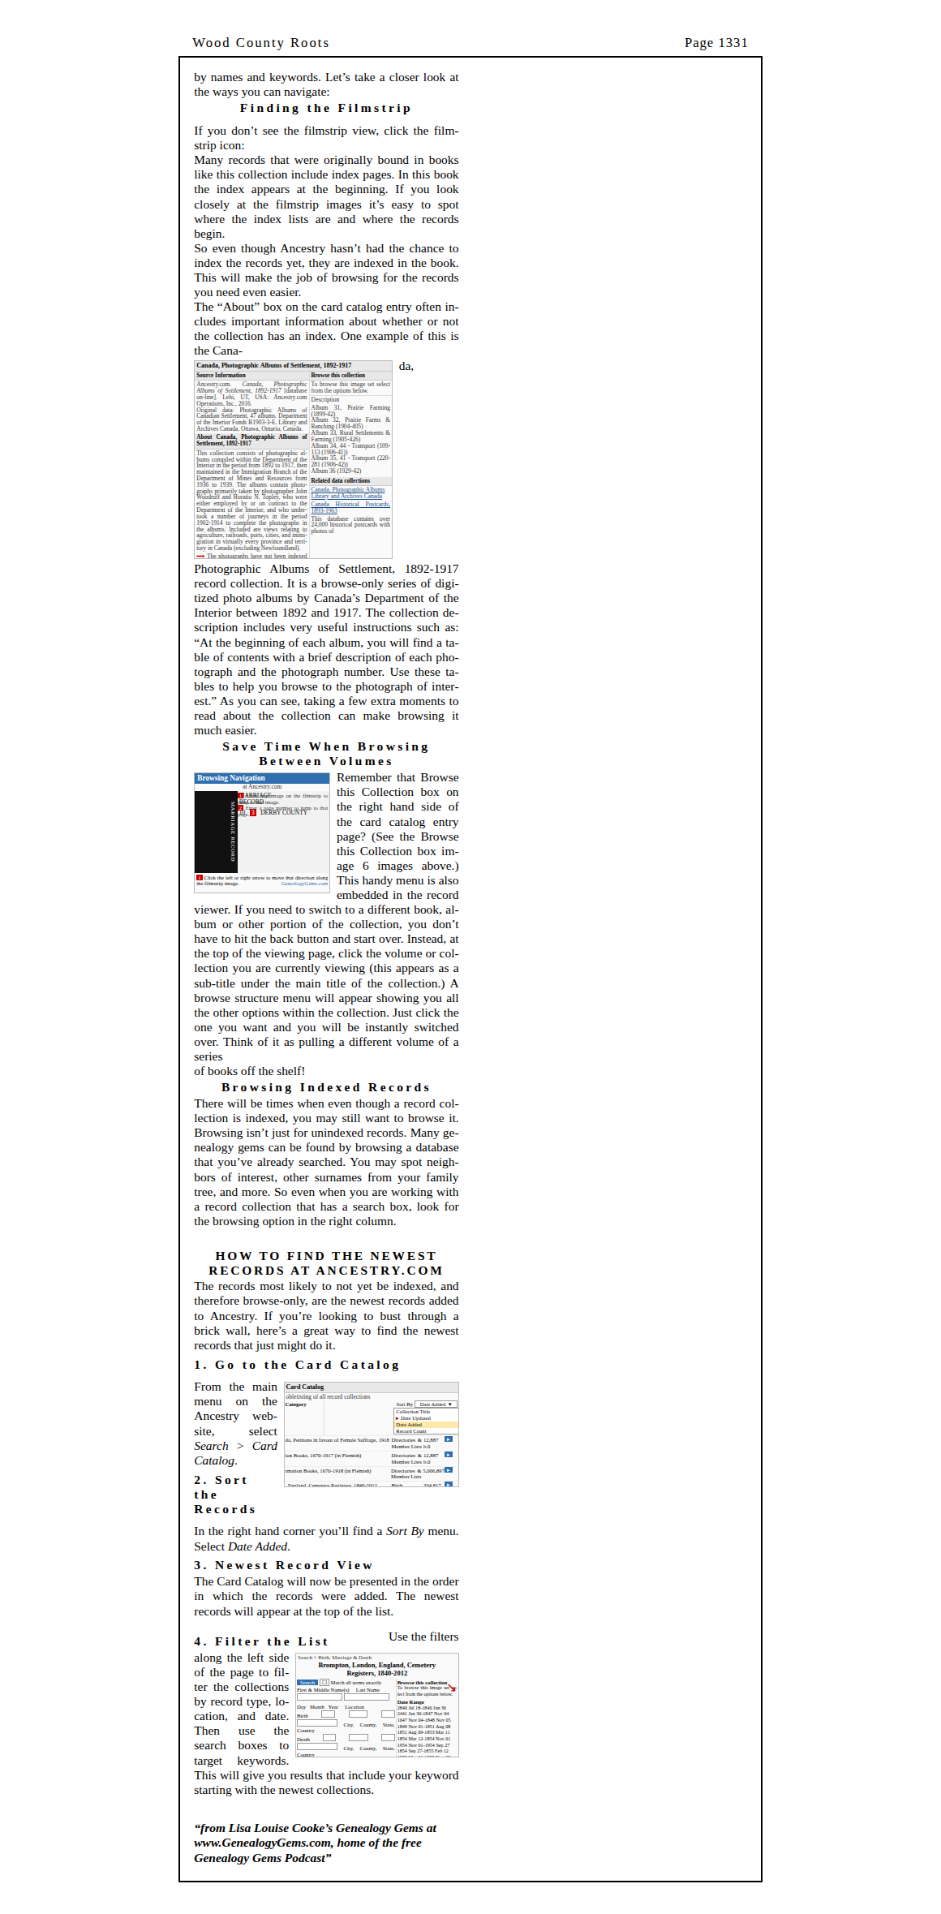Wood County Roots
Page 1331
by names and keywords. Let’s take a closer look at the ways you can navigate:
Finding the Filmstrip
If you don’t see the filmstrip view, click the filmstrip icon:
Many records that were originally bound in books like this collection include index pages. In this book the index appears at the beginning. If you look closely at the filmstrip images it’s easy to spot where the index lists are and where the records begin.
So even though Ancestry hasn’t had the chance to index the records yet, they are indexed in the book. This will make the job of browsing for the records you need even easier.
The “About” box on the card catalog entry often includes important information about whether or not the collection has an index. One example of this is the Cana-
Canada, Photographic Albums of Settlement, 1892-1917
Source Information
Ancestry.com. Canada, Photographic Albums of Settlement, 1892-1917 [database on-line]. Lehi, UT, USA: Ancestry.com Operations, Inc., 2016.
Original data: Photographic Albums of Canadian Settlement, 47 albums. Department of the Interior Fonds R1903-3-E. Library and Archives Canada, Ottawa, Ontario, Canada.
About Canada, Photographic Albums of Settlement, 1892-1917
This collection consists of photographic albums compiled within the Department of the Interior in the period from 1892 to 1917, then maintained in the Immigration Branch of the Department of Mines and Resources from 1936 to 1939. The albums contain photographs primarily taken by photographer John Woodruff and Horatio N. Topley, who were either employed by or on contract to the Department of the Interior, and who undertook a number of journeys in the period 1902-1914 to complete the photographs in the albums. Included are views relating to agriculture, railroads, ports, cities, and immigration in virtually every province and territory in Canada (excluding Newfoundland).
⟶ The photographs have not been indexed but images are available for browsing. At the beginning of each album, you will find a table of contents with a brief description of each photograph and the photograph number. Use these tables to help you browse to the photograph of interest.
Browse this collection
To browse this image set select from the options below.
Description
Album 31, Prairie Farming (1899-42)
Album 32, Prairie Farms & Ranching (1904-405)
Album 33, Rural Settlements & Farming (1905-426)
Album 34, 44 - Transport (109-113 (1906-41))
Album 35, 41 - Transport (220-281 (1906-42))
Album 36 (1929-42)
Related data collections
Canada, Photographic Albums
Library and Archives Canada
Canada Historical Postcards, 1893-1963
This database contains over 24,000 historical postcards with photos of
da, Photographic Albums of Settlement, 1892-1917 record collection. It is a browse-only series of digitized photo albums by Canada’s Department of the Interior between 1892 and 1917. The collection description includes very useful instructions such as: “At the beginning of each album, you will find a table of contents with a brief description of each photograph and the photograph number. Use these tables to help you browse to the photograph of interest.” As you can see, taking a few extra moments to read about the collection can make browsing it much easier.
Save Time When Browsing
Between Volumes
Browsing Navigation
at Ancestry.com
MARRIAGE RECORD
MARRIAGE
RECORD
10 3 DERBY COUNTY
1 Click any image on the filmstrip to jump to that image.
2 Enter a page number to jump to that page.
1 Click the left or right arrow to move that direction along the filmstrip image. GenealogyGems.com
Remember that Browse this Collection box on the right hand side of the card catalog entry page? (See the Browse this Collection box image 6 images above.) This handy menu is also embedded in the record viewer. If you need to switch to a different book, album or other portion of the collection, you don’t have to hit the back button and start over. Instead, at the top of the viewing page, click the volume or collection you are currently viewing (this appears as a sub-title under the main title of the collection.) A browse structure menu will appear showing you all the other options within the collection. Just click the one you want and you will be instantly switched over. Think of it as pulling a different volume of a series
of books off the shelf!
Browsing Indexed Records
There will be times when even though a record collection is indexed, you may still want to browse it. Browsing isn’t just for unindexed records. Many genealogy gems can be found by browsing a database that you’ve already searched. You may spot neighbors of interest, other surnames from your family tree, and more. So even when you are working with a record collection that has a search box, look for the browsing option in the right column.
HOW TO FIND THE NEWEST
RECORDS AT ANCESTRY.COM
The records most likely to not yet be indexed, and therefore browse-only, are the newest records added to Ancestry. If you’re looking to bust through a brick wall, here’s a great way to find the newest records that just might do it.
1. Go to the Card Catalog
Card Catalog
obletisting of all record collections
Category
Sort By Date Added ▾
Collection Title
▸ Date Updated
Date Added
Record Count
da, Petitions in favour of Female Suffrage, 1918
Directories & Member Lists
12,887 b.0
▸
ion Books, 1670-1917 (in Flemish)
Directories & Member Lists
12,887 b.0
▸
rmation Books, 1670-1918 (in Flemish)
Directories & Member Lists
5,006,897
▸
, England, Cemetery Registers, 1840-2012
Birth, Marriage & Death
334,817
▸
Hives Records and Decorations, 1942-1954
Military
1,894,597
▸
istration Master Index, 1917-1940
Birth, Marriage & Death
1,894,597
▸
esa, Germany, Deaths, 1876-1981 (in German)
Birth, Marriage & Death
201,287
▸
From the main menu on the Ancestry website, select Search > Card Catalog.
2. Sort the Records
In the right hand corner you’ll find a Sort By menu. Select Date Added.
3. Newest Record View
The Card Catalog will now be presented in the order in which the records were added. The newest records will appear at the top of the list.
4. Filter the List
Use the filters
Search > Birth, Marriage & Death
Brompton, London, England, Cemetery
Registers, 1840-2012
Search ☐ Match all terms exactly
First & Middle Name(s) Last Name
Day Month Year Location
Birth City, County, State, Country
Death City, County, State, Country
Any Event
Keyword
e.g. pilot or "Flying Tigers"
Search Clear search
Browse this collection
To browse this image set select from the options below.
Date Range
2840 Jul 18-1840 Jan 30
2441 Jan 30-1847 Nov 04
1647 Nov 04-1848 Nov 05
1849 Nov 01-1851 Aug 08
1851 Aug 09-1853 Mar 11
1854 Mar 12-1854 Nov 01
1954 Nov 01-1954 Sep 27
1854 Sep 27-1855 Feb 12
1855 Mar 31-1855 Nov 08
1855 Nov 08-1856 Jun 22
↘
along the left side of the page to filter the collections by record type, location, and date. Then use the search boxes to target keywords. This will give you results that include your keyword starting with the newest collections.
“from Lisa Louise Cooke’s Genealogy Gems at www.GenealogyGems.com, home of the free Genealogy Gems Podcast”